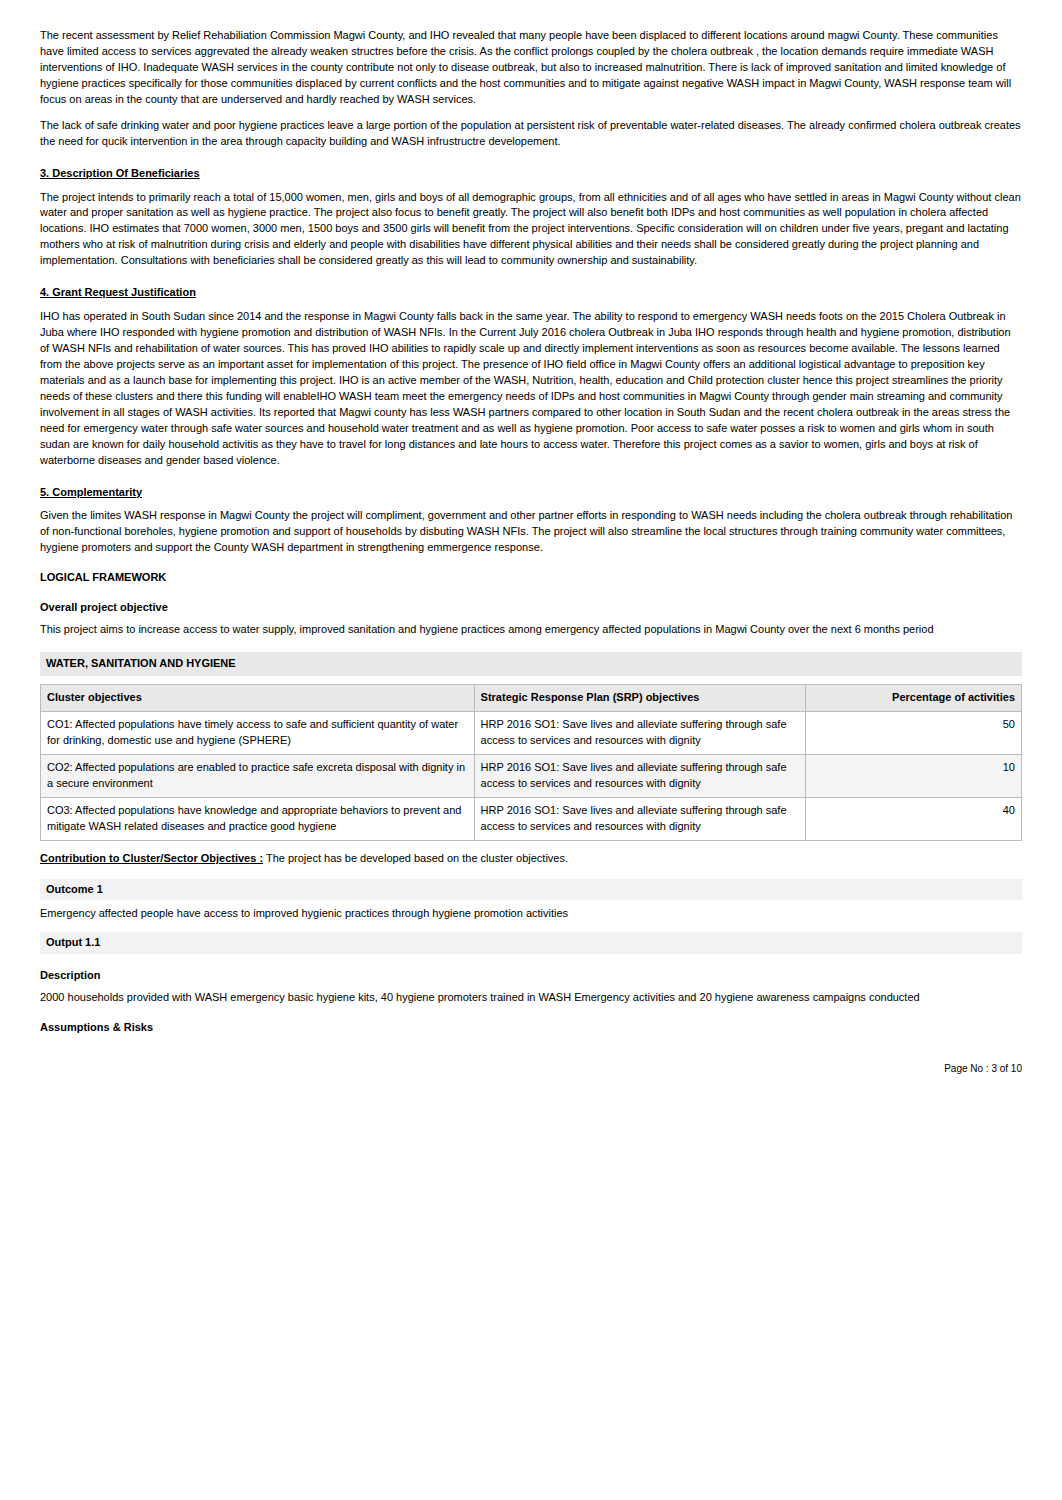The recent assessment by Relief Rehabiliation Commission Magwi County, and IHO revealed that many people have been displaced to different locations around magwi County. These communities have limited access to services aggrevated the already weaken structres before the crisis. As the conflict prolongs coupled by the cholera outbreak , the location demands require immediate WASH interventions of IHO. Inadequate WASH services in the county contribute not only to disease outbreak, but also to increased malnutrition. There is lack of improved sanitation and limited knowledge of hygiene practices specifically for those communities displaced by current conflicts and the host communities and to mitigate against negative WASH impact in Magwi County, WASH response team will focus on areas in the county that are underserved and hardly reached by WASH services.
The lack of safe drinking water and poor hygiene practices leave a large portion of the population at persistent risk of preventable water-related diseases. The already confirmed cholera outbreak creates the need for qucik intervention in the area through capacity building and WASH infrustructre developement.
3. Description Of Beneficiaries
The project intends to primarily reach a total of 15,000 women, men, girls and boys of all demographic groups, from all ethnicities and of all ages who have settled in areas in Magwi County without clean water and proper sanitation as well as hygiene practice. The project also focus to benefit greatly. The project will also benefit both IDPs and host communities as well population in cholera affected locations. IHO estimates that 7000 women, 3000 men, 1500 boys and 3500 girls will benefit from the project interventions. Specific consideration will on children under five years, pregant and lactating mothers who at risk of malnutrition during crisis and elderly and people with disabilities have different physical abilities and their needs shall be considered greatly during the project planning and implementation. Consultations with beneficiaries shall be considered greatly as this will lead to community ownership and sustainability.
4. Grant Request Justification
IHO has operated in South Sudan since 2014 and the response in Magwi County falls back in the same year. The ability to respond to emergency WASH needs foots on the 2015 Cholera Outbreak in Juba where IHO responded with hygiene promotion and distribution of WASH NFIs. In the Current July 2016 cholera Outbreak in Juba IHO responds through health and hygiene promotion, distribution of WASH NFIs and rehabilitation of water sources. This has proved IHO abilities to rapidly scale up and directly implement interventions as soon as resources become available. The lessons learned from the above projects serve as an important asset for implementation of this project. The presence of IHO field office in Magwi County offers an additional logistical advantage to preposition key materials and as a launch base for implementing this project. IHO is an active member of the WASH, Nutrition, health, education and Child protection cluster hence this project streamlines the priority needs of these clusters and there this funding will enableIHO WASH team meet the emergency needs of IDPs and host communities in Magwi County through gender main streaming and community involvement in all stages of WASH activities. Its reported that Magwi county has less WASH partners compared to other location in South Sudan and the recent cholera outbreak in the areas stress the need for emergency water through safe water sources and household water treatment and as well as hygiene promotion. Poor access to safe water posses a risk to women and girls whom in south sudan are known for daily household activitis as they have to travel for long distances and late hours to access water. Therefore this project comes as a savior to women, girls and boys at risk of waterborne diseases and gender based violence.
5. Complementarity
Given the limites WASH response in Magwi County the project will compliment, government and other partner efforts in responding to WASH needs including the cholera outbreak through rehabilitation of non-functional boreholes, hygiene promotion and support of households by disbuting WASH NFIs. The project will also streamline the local structures through training community water committees, hygiene promoters and support the County WASH department in strengthening emmergence response.
LOGICAL FRAMEWORK
Overall project objective
This project aims to increase access to water supply, improved sanitation and hygiene practices among emergency affected populations in Magwi County over the next 6 months period
WATER, SANITATION AND HYGIENE
| Cluster objectives | Strategic Response Plan (SRP) objectives | Percentage of activities |
| --- | --- | --- |
| CO1: Affected populations have timely access to safe and sufficient quantity of water for drinking, domestic use and hygiene (SPHERE) | HRP 2016 SO1: Save lives and alleviate suffering through safe access to services and resources with dignity | 50 |
| CO2: Affected populations are enabled to practice safe excreta disposal with dignity in a secure environment | HRP 2016 SO1: Save lives and alleviate suffering through safe access to services and resources with dignity | 10 |
| CO3: Affected populations have knowledge and appropriate behaviors to prevent and mitigate WASH related diseases and practice good hygiene | HRP 2016 SO1: Save lives and alleviate suffering through safe access to services and resources with dignity | 40 |
Contribution to Cluster/Sector Objectives : The project has be developed based on the cluster objectives.
Outcome 1
Emergency affected people have access to improved hygienic practices through hygiene promotion activities
Output 1.1
Description
2000 households provided with WASH emergency basic hygiene kits, 40 hygiene promoters trained in WASH Emergency activities and 20 hygiene awareness campaigns conducted
Assumptions & Risks
Page No : 3 of 10